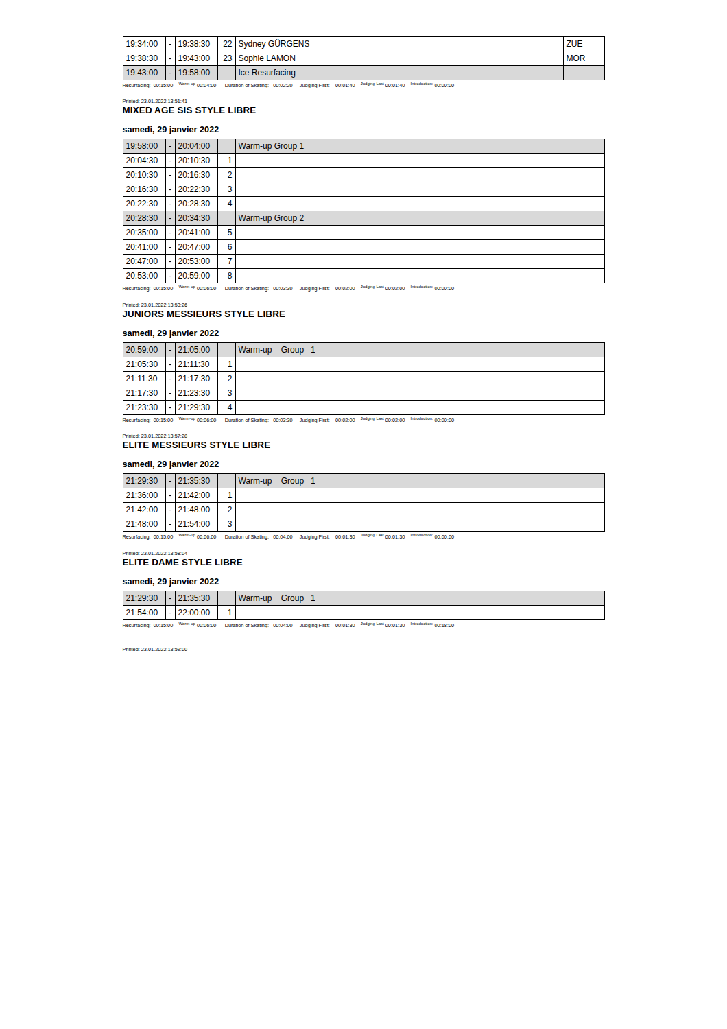| 19:34:00 | - | 19:38:30 | 22 | Sydney GÜRGENS | ZUE |
| 19:38:30 | - | 19:43:00 | 23 | Sophie LAMON | MOR |
| 19:43:00 | - | 19:58:00 | | Ice Resurfacing | |
Resurfacing: 00:15:00 Warm-up 00:04:00 Duration of Skating: 00:02:20 Judging First: 00:01:40 Judging Last 00:01:40 Introduction: 00:00:00
Printed: 23.01.2022 13:51:41
MIXED AGE SIS STYLE LIBRE
samedi, 29 janvier 2022
| 19:58:00 | - | 20:04:00 | | Warm-up Group 1 |
| 20:04:30 | - | 20:10:30 | 1 | |
| 20:10:30 | - | 20:16:30 | 2 | |
| 20:16:30 | - | 20:22:30 | 3 | |
| 20:22:30 | - | 20:28:30 | 4 | |
| 20:28:30 | - | 20:34:30 | | Warm-up Group 2 |
| 20:35:00 | - | 20:41:00 | 5 | |
| 20:41:00 | - | 20:47:00 | 6 | |
| 20:47:00 | - | 20:53:00 | 7 | |
| 20:53:00 | - | 20:59:00 | 8 | |
Resurfacing: 00:15:00 Warm-up 00:06:00 Duration of Skating: 00:03:30 Judging First: 00:02:00 Judging Last 00:02:00 Introduction: 00:00:00
Printed: 23.01.2022 13:53:26
JUNIORS MESSIEURS STYLE LIBRE
samedi, 29 janvier 2022
| 20:59:00 | - | 21:05:00 | | Warm-up Group 1 |
| 21:05:30 | - | 21:11:30 | 1 | |
| 21:11:30 | - | 21:17:30 | 2 | |
| 21:17:30 | - | 21:23:30 | 3 | |
| 21:23:30 | - | 21:29:30 | 4 | |
Resurfacing: 00:15:00 Warm-up 00:06:00 Duration of Skating: 00:03:30 Judging First: 00:02:00 Judging Last 00:02:00 Introduction: 00:00:00
Printed: 23.01.2022 13:57:28
ELITE MESSIEURS STYLE LIBRE
samedi, 29 janvier 2022
| 21:29:30 | - | 21:35:30 | | Warm-up Group 1 |
| 21:36:00 | - | 21:42:00 | 1 | |
| 21:42:00 | - | 21:48:00 | 2 | |
| 21:48:00 | - | 21:54:00 | 3 | |
Resurfacing: 00:15:00 Warm-up 00:06:00 Duration of Skating: 00:04:00 Judging First: 00:01:30 Judging Last 00:01:30 Introduction: 00:00:00
Printed: 23.01.2022 13:58:04
ELITE DAME STYLE LIBRE
samedi, 29 janvier 2022
| 21:29:30 | - | 21:35:30 | | Warm-up Group 1 |
| 21:54:00 | - | 22:00:00 | 1 | |
Resurfacing: 00:15:00 Warm-up 00:06:00 Duration of Skating: 00:04:00 Judging First: 00:01:30 Judging Last 00:01:30 Introduction: 00:18:00
Printed: 23.01.2022 13:59:00